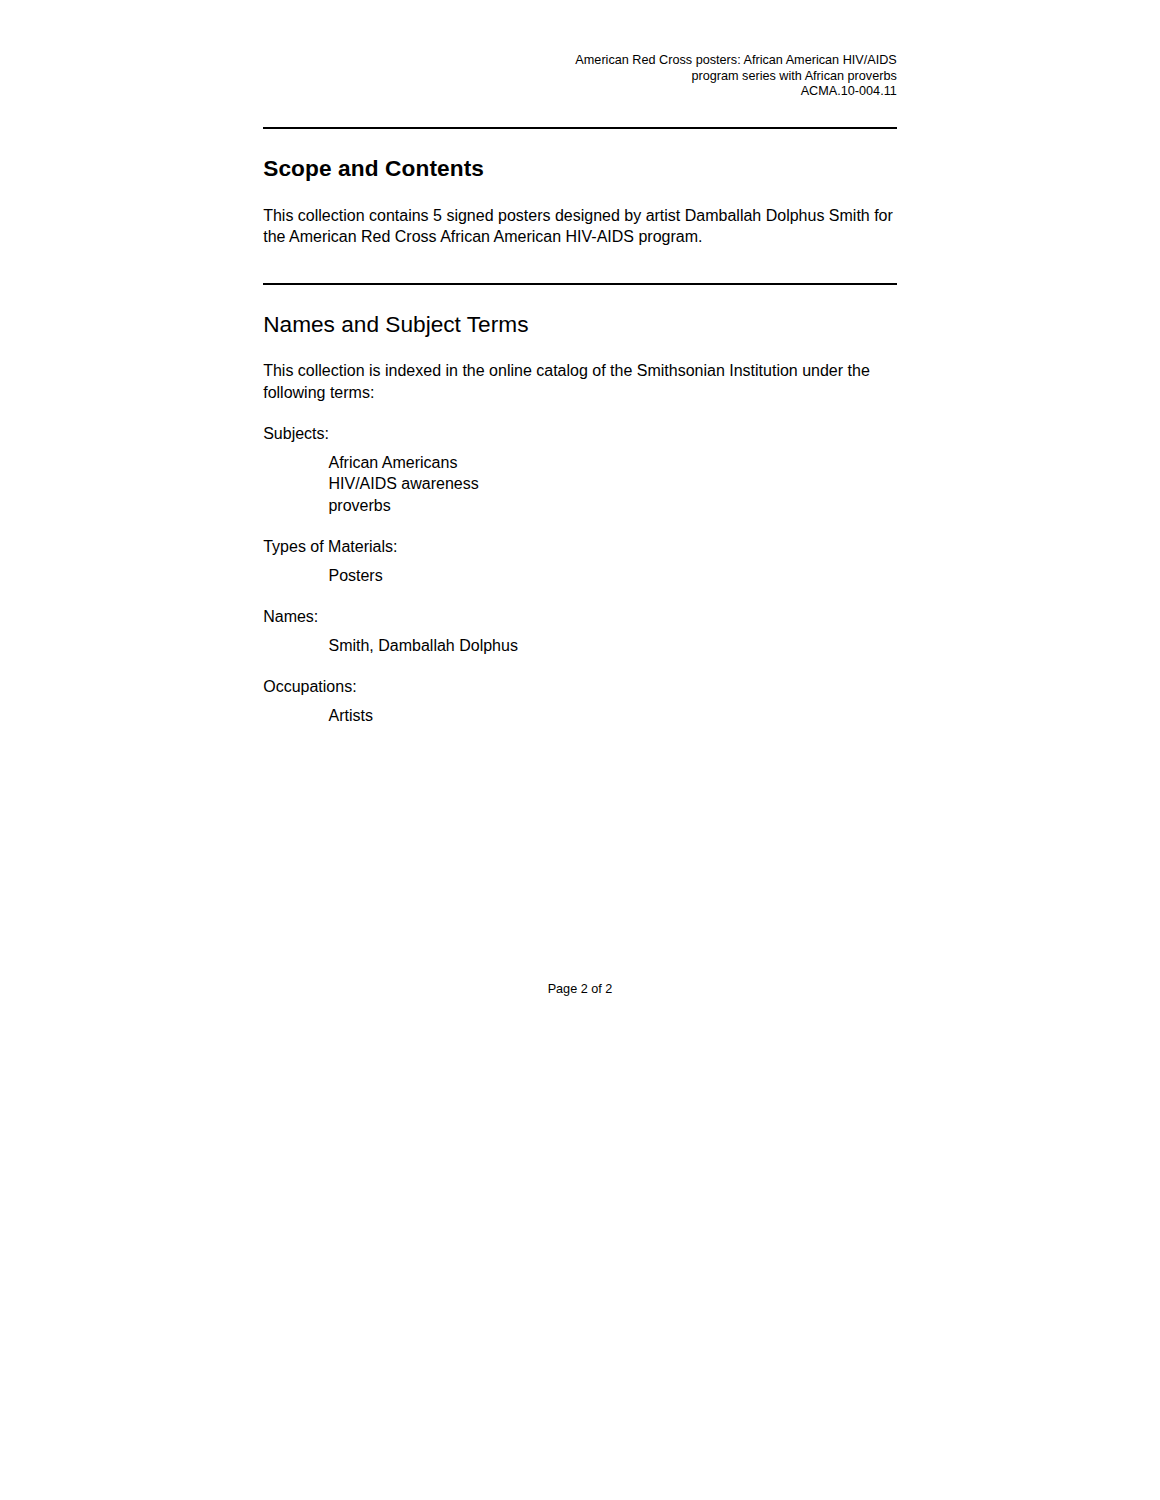American Red Cross posters: African American HIV/AIDS
program series with African proverbs
ACMA.10-004.11
Scope and Contents
This collection contains 5 signed posters designed by artist Damballah Dolphus Smith for the American Red Cross African American HIV-AIDS program.
Names and Subject Terms
This collection is indexed in the online catalog of the Smithsonian Institution under the following terms:
Subjects:
African Americans
HIV/AIDS awareness
proverbs
Types of Materials:
Posters
Names:
Smith, Damballah Dolphus
Occupations:
Artists
Page 2 of 2